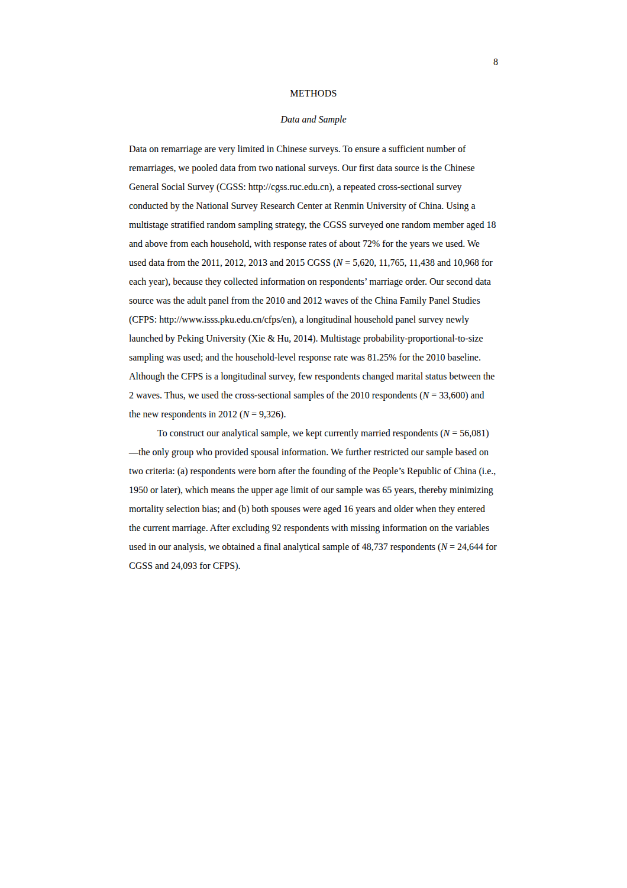8
Methods
Data and Sample
Data on remarriage are very limited in Chinese surveys. To ensure a sufficient number of remarriages, we pooled data from two national surveys. Our first data source is the Chinese General Social Survey (CGSS: http://cgss.ruc.edu.cn), a repeated cross-sectional survey conducted by the National Survey Research Center at Renmin University of China. Using a multistage stratified random sampling strategy, the CGSS surveyed one random member aged 18 and above from each household, with response rates of about 72% for the years we used. We used data from the 2011, 2012, 2013 and 2015 CGSS (N = 5,620, 11,765, 11,438 and 10,968 for each year), because they collected information on respondents’ marriage order. Our second data source was the adult panel from the 2010 and 2012 waves of the China Family Panel Studies (CFPS: http://www.isss.pku.edu.cn/cfps/en), a longitudinal household panel survey newly launched by Peking University (Xie & Hu, 2014). Multistage probability-proportional-to-size sampling was used; and the household-level response rate was 81.25% for the 2010 baseline. Although the CFPS is a longitudinal survey, few respondents changed marital status between the 2 waves. Thus, we used the cross-sectional samples of the 2010 respondents (N = 33,600) and the new respondents in 2012 (N = 9,326).
To construct our analytical sample, we kept currently married respondents (N = 56,081)—the only group who provided spousal information. We further restricted our sample based on two criteria: (a) respondents were born after the founding of the People’s Republic of China (i.e., 1950 or later), which means the upper age limit of our sample was 65 years, thereby minimizing mortality selection bias; and (b) both spouses were aged 16 years and older when they entered the current marriage. After excluding 92 respondents with missing information on the variables used in our analysis, we obtained a final analytical sample of 48,737 respondents (N = 24,644 for CGSS and 24,093 for CFPS).